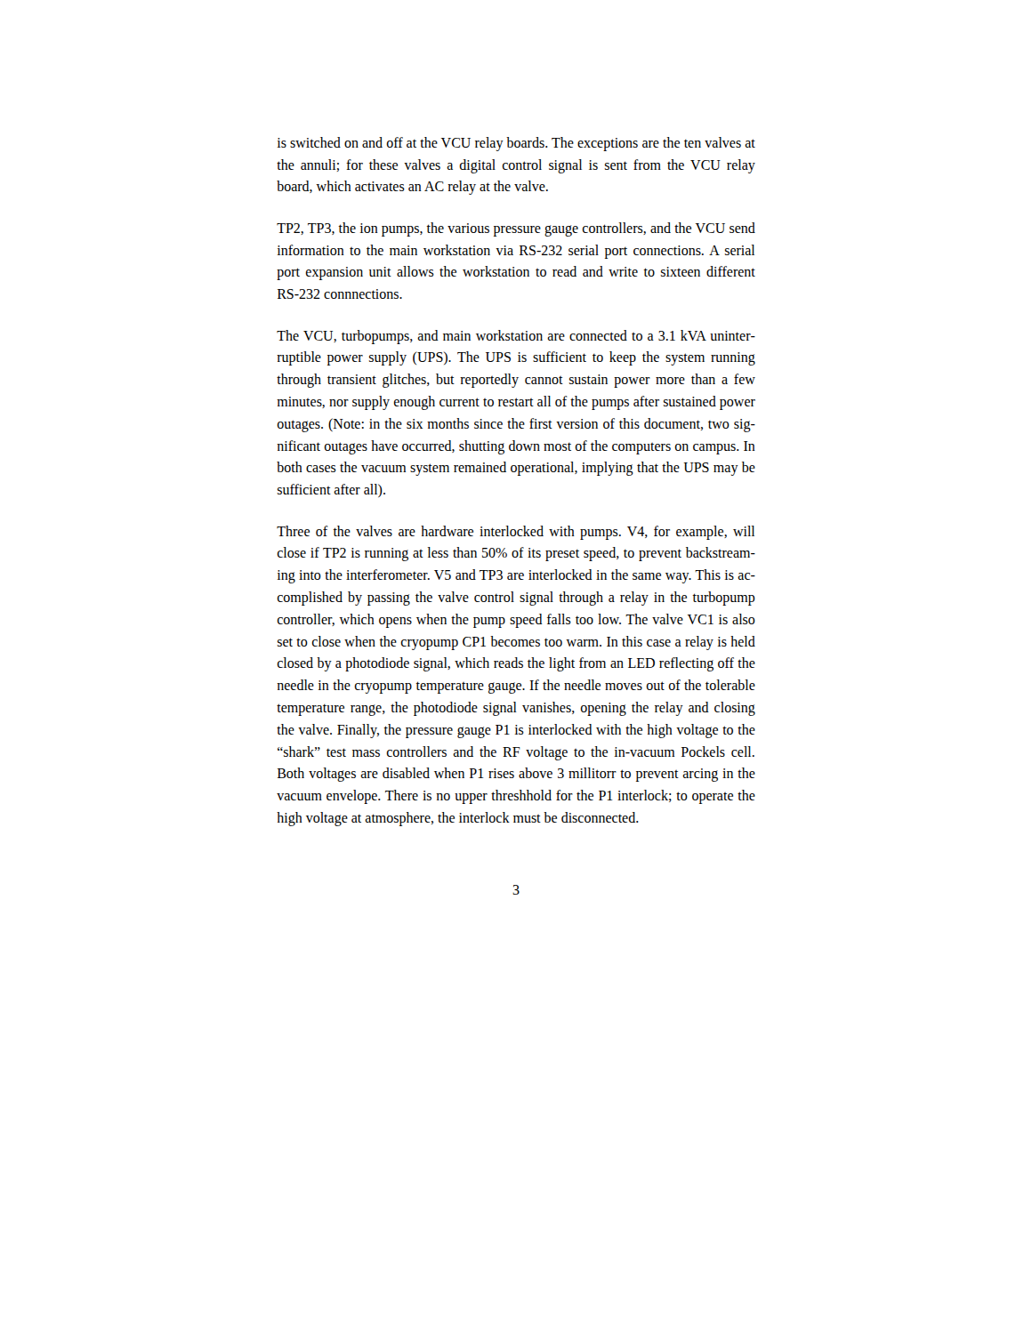is switched on and off at the VCU relay boards. The exceptions are the ten valves at the annuli; for these valves a digital control signal is sent from the VCU relay board, which activates an AC relay at the valve.
TP2, TP3, the ion pumps, the various pressure gauge controllers, and the VCU send information to the main workstation via RS-232 serial port connections. A serial port expansion unit allows the workstation to read and write to sixteen different RS-232 connnections.
The VCU, turbopumps, and main workstation are connected to a 3.1 kVA uninterruptible power supply (UPS). The UPS is sufficient to keep the system running through transient glitches, but reportedly cannot sustain power more than a few minutes, nor supply enough current to restart all of the pumps after sustained power outages. (Note: in the six months since the first version of this document, two significant outages have occurred, shutting down most of the computers on campus. In both cases the vacuum system remained operational, implying that the UPS may be sufficient after all).
Three of the valves are hardware interlocked with pumps. V4, for example, will close if TP2 is running at less than 50% of its preset speed, to prevent backstreaming into the interferometer. V5 and TP3 are interlocked in the same way. This is accomplished by passing the valve control signal through a relay in the turbopump controller, which opens when the pump speed falls too low. The valve VC1 is also set to close when the cryopump CP1 becomes too warm. In this case a relay is held closed by a photodiode signal, which reads the light from an LED reflecting off the needle in the cryopump temperature gauge. If the needle moves out of the tolerable temperature range, the photodiode signal vanishes, opening the relay and closing the valve. Finally, the pressure gauge P1 is interlocked with the high voltage to the “shark” test mass controllers and the RF voltage to the in-vacuum Pockels cell. Both voltages are disabled when P1 rises above 3 millitorr to prevent arcing in the vacuum envelope. There is no upper threshhold for the P1 interlock; to operate the high voltage at atmosphere, the interlock must be disconnected.
3